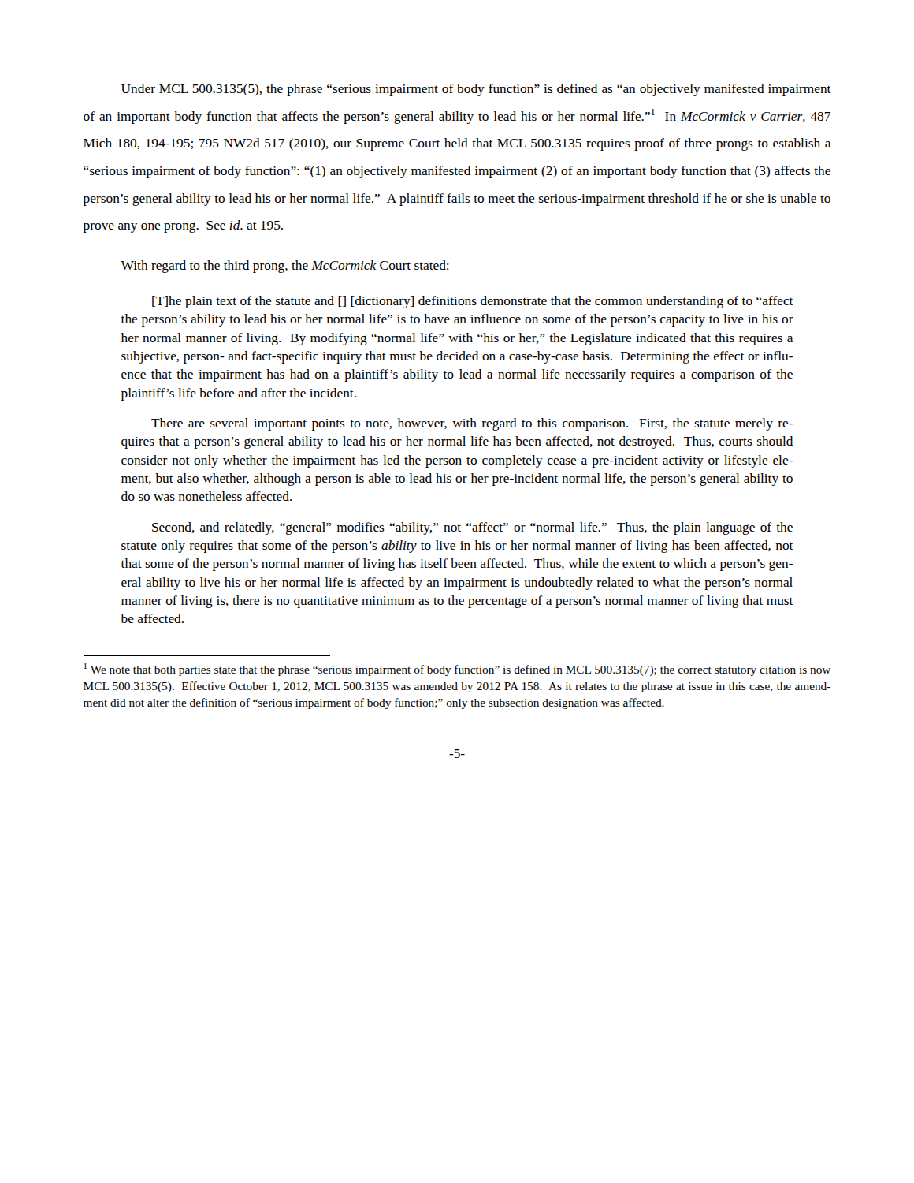Under MCL 500.3135(5), the phrase “serious impairment of body function” is defined as “an objectively manifested impairment of an important body function that affects the person’s general ability to lead his or her normal life.”1 In McCormick v Carrier, 487 Mich 180, 194-195; 795 NW2d 517 (2010), our Supreme Court held that MCL 500.3135 requires proof of three prongs to establish a “serious impairment of body function”: “(1) an objectively manifested impairment (2) of an important body function that (3) affects the person’s general ability to lead his or her normal life.” A plaintiff fails to meet the serious-impairment threshold if he or she is unable to prove any one prong. See id. at 195.
With regard to the third prong, the McCormick Court stated:
[T]he plain text of the statute and [] [dictionary] definitions demonstrate that the common understanding of to “affect the person’s ability to lead his or her normal life” is to have an influence on some of the person’s capacity to live in his or her normal manner of living. By modifying “normal life” with “his or her,” the Legislature indicated that this requires a subjective, person- and fact-specific inquiry that must be decided on a case-by-case basis. Determining the effect or influence that the impairment has had on a plaintiff’s ability to lead a normal life necessarily requires a comparison of the plaintiff’s life before and after the incident.
There are several important points to note, however, with regard to this comparison. First, the statute merely requires that a person’s general ability to lead his or her normal life has been affected, not destroyed. Thus, courts should consider not only whether the impairment has led the person to completely cease a pre-incident activity or lifestyle element, but also whether, although a person is able to lead his or her pre-incident normal life, the person’s general ability to do so was nonetheless affected.
Second, and relatedly, “general” modifies “ability,” not “affect” or “normal life.” Thus, the plain language of the statute only requires that some of the person’s ability to live in his or her normal manner of living has been affected, not that some of the person’s normal manner of living has itself been affected. Thus, while the extent to which a person’s general ability to live his or her normal life is affected by an impairment is undoubtedly related to what the person’s normal manner of living is, there is no quantitative minimum as to the percentage of a person’s normal manner of living that must be affected.
1 We note that both parties state that the phrase “serious impairment of body function” is defined in MCL 500.3135(7); the correct statutory citation is now MCL 500.3135(5). Effective October 1, 2012, MCL 500.3135 was amended by 2012 PA 158. As it relates to the phrase at issue in this case, the amendment did not alter the definition of “serious impairment of body function;” only the subsection designation was affected.
-5-